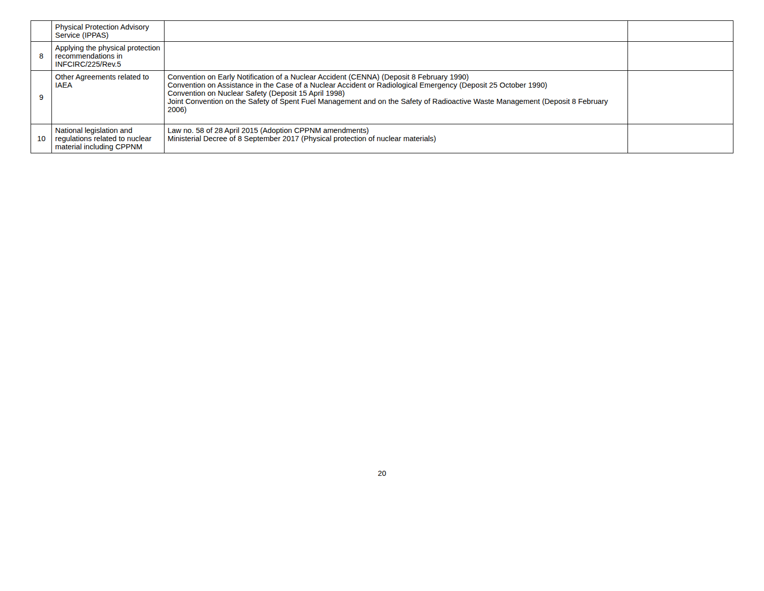| | Physical Protection Advisory Service (IPPAS) | | |
| 8 | Applying the physical protection recommendations in INFCIRC/225/Rev.5 | | |
| 9 | Other Agreements related to IAEA | Convention on Early Notification of a Nuclear Accident (CENNA) (Deposit 8 February 1990) Convention on Assistance in the Case of a Nuclear Accident or Radiological Emergency (Deposit 25 October 1990) Convention on Nuclear Safety (Deposit 15 April 1998) Joint Convention on the Safety of Spent Fuel Management and on the Safety of Radioactive Waste Management (Deposit 8 February 2006) | |
| 10 | National legislation and regulations related to nuclear material including CPPNM | Law no. 58 of 28 April 2015 (Adoption CPPNM amendments) Ministerial Decree of 8 September 2017 (Physical protection of nuclear materials) | |
20